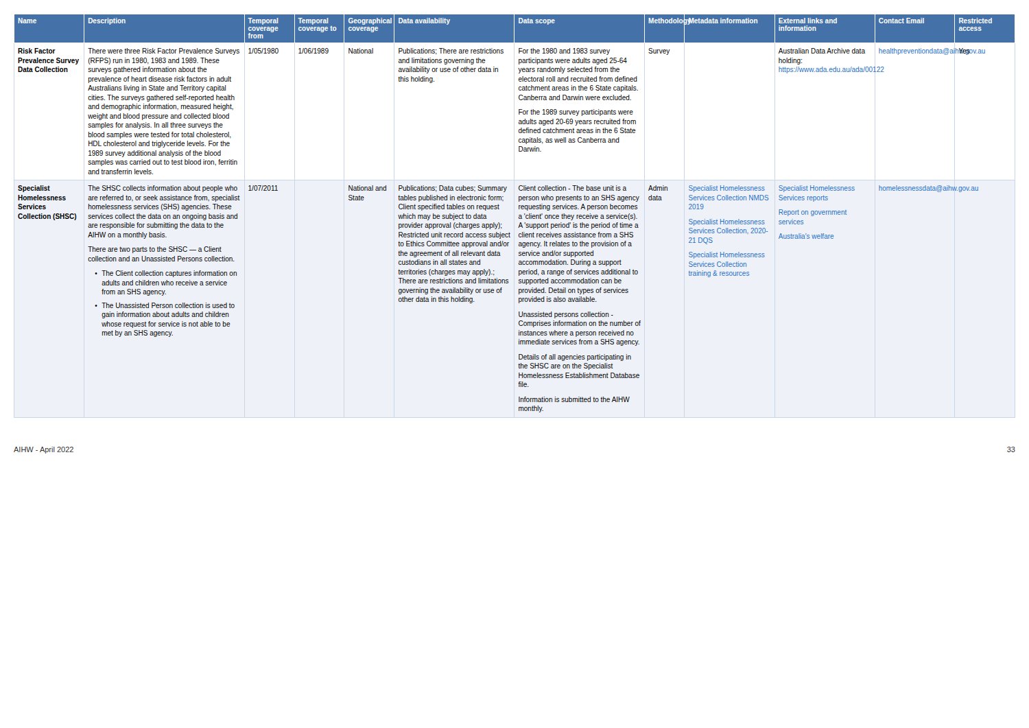| Name | Description | Temporal coverage from | Temporal coverage to | Geographical coverage | Data availability | Data scope | Methodology | Metadata information | External links and information | Contact Email | Restricted access |
| --- | --- | --- | --- | --- | --- | --- | --- | --- | --- | --- | --- |
| Risk Factor Prevalence Survey Data Collection | There were three Risk Factor Prevalence Surveys (RFPS) run in 1980, 1983 and 1989. These surveys gathered information about the prevalence of heart disease risk factors in adult Australians living in State and Territory capital cities. The surveys gathered self-reported health and demographic information, measured height, weight and blood pressure and collected blood samples for analysis. In all three surveys the blood samples were tested for total cholesterol, HDL cholesterol and triglyceride levels. For the 1989 survey additional analysis of the blood samples was carried out to test blood iron, ferritin and transferrin levels. | 1/05/1980 | 1/06/1989 | National | Publications; There are restrictions and limitations governing the availability or use of other data in this holding. | For the 1980 and 1983 survey participants were adults aged 25-64 years randomly selected from the electoral roll and recruited from defined catchment areas in the 6 State capitals. Canberra and Darwin were excluded. For the 1989 survey participants were adults aged 20-69 years recruited from defined catchment areas in the 6 State capitals, as well as Canberra and Darwin. | Survey | | Australian Data Archive data holding: https://www.ada.edu.au/ada/00122 | healthpreventiondata@aihw.gov.au | Yes |
| Specialist Homelessness Services Collection (SHSC) | The SHSC collects information about people who are referred to, or seek assistance from, specialist homelessness services (SHS) agencies. These services collect the data on an ongoing basis and are responsible for submitting the data to the AIHW on a monthly basis. There are two parts to the SHSC — a Client collection and an Unassisted Persons collection. The Client collection captures information on adults and children who receive a service from an SHS agency. The Unassisted Person collection is used to gain information about adults and children whose request for service is not able to be met by an SHS agency. | 1/07/2011 | | National and State | Publications; Data cubes; Summary tables published in electronic form; Client specified tables on request which may be subject to data provider approval (charges apply); Restricted unit record access subject to Ethics Committee approval and/or the agreement of all relevant data custodians in all states and territories (charges may apply).; There are restrictions and limitations governing the availability or use of other data in this holding. | Client collection - The base unit is a person who presents to an SHS agency requesting services. A person becomes a 'client' once they receive a service(s). A 'support period' is the period of time a client receives assistance from a SHS agency. It relates to the provision of a service and/or supported accommodation. During a support period, a range of services additional to supported accommodation can be provided. Detail on types of services provided is also available. Unassisted persons collection - Comprises information on the number of instances where a person received no immediate services from a SHS agency. Details of all agencies participating in the SHSC are on the Specialist Homelessness Establishment Database file. Information is submitted to the AIHW monthly. | Admin data | Specialist Homelessness Services Collection NMDS 2019 Specialist Homelessness Services Collection, 2020-21 DQS Specialist Homelessness Services Collection training & resources | Specialist Homelessness Services reports Report on government services Australia's welfare | homelessnessdata@aihw.gov.au | |
AIHW - April 2022
33